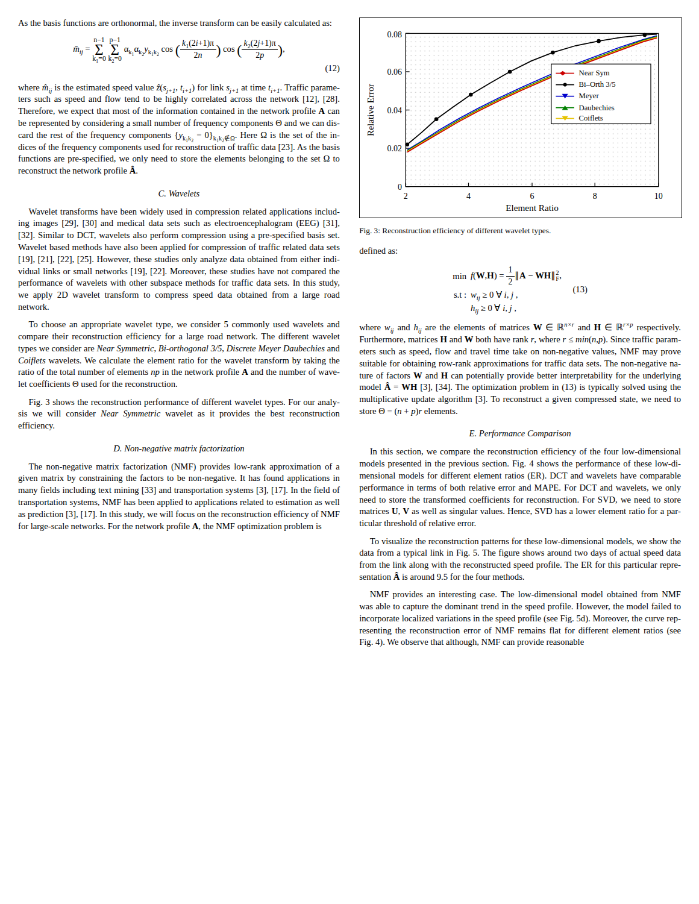As the basis functions are orthonormal, the inverse transform can be easily calculated as:
m̂ij = n−1 Σk1=0 p−1 Σk2=0 αk1αk2yk1k2 cos (k1(2i+1)π 2n) cos (k2(2j+1)π 2p),
(12)
where m̂ij is the estimated speed value ẑ(sj+1, ti+1) for link sj+1 at time ti+1. Traffic parameters such as speed and flow tend to be highly correlated across the network [12], [28]. Therefore, we expect that most of the information contained in the network profile A can be represented by considering a small number of frequency components Θ and we can discard the rest of the frequency components {yk1k2 = 0}k1k2∉Ω. Here Ω is the set of the indices of the frequency components used for reconstruction of traffic data [23]. As the basis functions are pre-specified, we only need to store the elements belonging to the set Ω to reconstruct the network profile Â.
C. Wavelets
Wavelet transforms have been widely used in compression related applications including images [29], [30] and medical data sets such as electroencephalogram (EEG) [31], [32]. Similar to DCT, wavelets also perform compression using a pre-specified basis set. Wavelet based methods have also been applied for compression of traffic related data sets [19], [21], [22], [25]. However, these studies only analyze data obtained from either individual links or small networks [19], [22]. Moreover, these studies have not compared the performance of wavelets with other subspace methods for traffic data sets. In this study, we apply 2D wavelet transform to compress speed data obtained from a large road network.
To choose an appropriate wavelet type, we consider 5 commonly used wavelets and compare their reconstruction efficiency for a large road network. The different wavelet types we consider are Near Symmetric, Bi-orthogonal 3/5, Discrete Meyer Daubechies and Coiflets wavelets. We calculate the element ratio for the wavelet transform by taking the ratio of the total number of elements np in the network profile A and the number of wavelet coefficients Θ used for the reconstruction.
Fig. 3 shows the reconstruction performance of different wavelet types. For our analysis we will consider Near Symmetric wavelet as it provides the best reconstruction efficiency.
D. Non-negative matrix factorization
The non-negative matrix factorization (NMF) provides low-rank approximation of a given matrix by constraining the factors to be non-negative. It has found applications in many fields including text mining [33] and transportation systems [3], [17]. In the field of transportation systems, NMF has been applied to applications related to estimation as well as prediction [3], [17]. In this study, we will focus on the reconstruction efficiency of NMF for large-scale networks. For the network profile A, the NMF optimization problem is
0 0.02 0.04 0.06 0.08 2 4 6 8 10 Element Ratio Relative Error Near Sym Bi–Orth 3/5 Meyer Daubechies Coiflets
Fig. 3: Reconstruction efficiency of different wavelet types.
defined as:
| min | f ( W , H ) = 1 2 ∥ A − WH ∥ 2 F , | (13) |
| s.t : | w ij ≥ 0 ∀ i , j , |
| | h ij ≥ 0 ∀ i , j , |
where wij and hij are the elements of matrices W ∈ ℝn×r and H ∈ ℝr×p respectively. Furthermore, matrices H and W both have rank r, where r ≤ min(n,p). Since traffic parameters such as speed, flow and travel time take on non-negative values, NMF may prove suitable for obtaining row-rank approximations for traffic data sets. The non-negative nature of factors W and H can potentially provide better interpretability for the underlying model Â = WH [3], [34]. The optimization problem in (13) is typically solved using the multiplicative update algorithm [3]. To reconstruct a given compressed state, we need to store Θ = (n + p)r elements.
E. Performance Comparison
In this section, we compare the reconstruction efficiency of the four low-dimensional models presented in the previous section. Fig. 4 shows the performance of these low-dimensional models for different element ratios (ER). DCT and wavelets have comparable performance in terms of both relative error and MAPE. For DCT and wavelets, we only need to store the transformed coefficients for reconstruction. For SVD, we need to store matrices U, V as well as singular values. Hence, SVD has a lower element ratio for a particular threshold of relative error.
To visualize the reconstruction patterns for these low-dimensional models, we show the data from a typical link in Fig. 5. The figure shows around two days of actual speed data from the link along with the reconstructed speed profile. The ER for this particular representation Â is around 9.5 for the four methods.
NMF provides an interesting case. The low-dimensional model obtained from NMF was able to capture the dominant trend in the speed profile. However, the model failed to incorporate localized variations in the speed profile (see Fig. 5d). Moreover, the curve representing the reconstruction error of NMF remains flat for different element ratios (see Fig. 4). We observe that although, NMF can provide reasonable